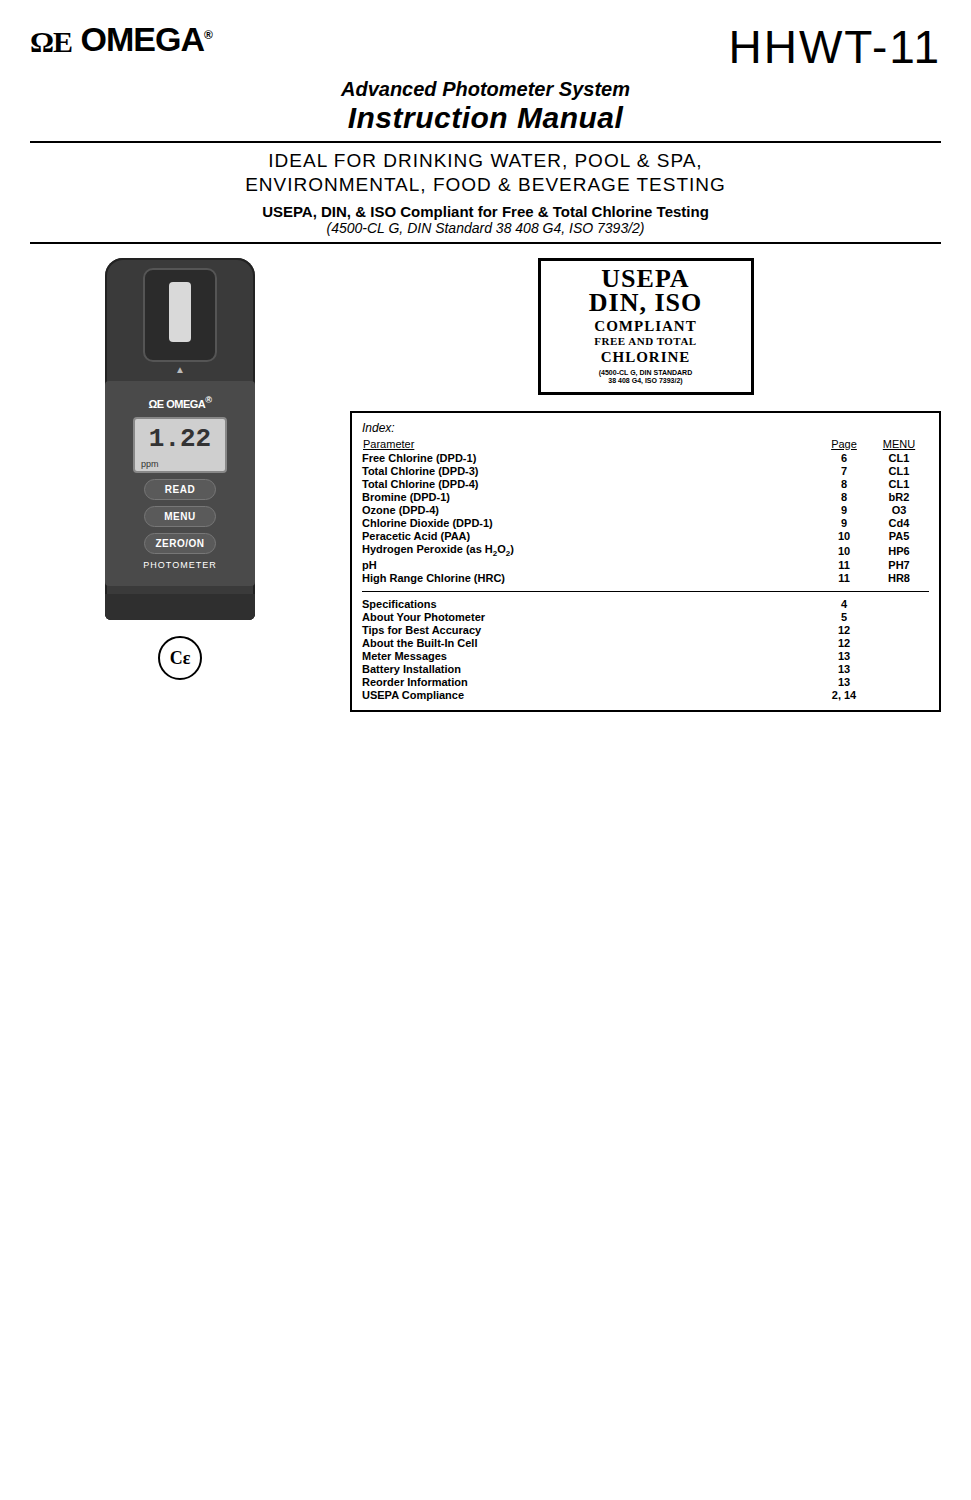ΩE OMEGA®
HHWT-11
Advanced Photometer System
Instruction Manual
IDEAL FOR DRINKING WATER, POOL & SPA,
ENVIRONMENTAL, FOOD & BEVERAGE TESTING
USEPA, DIN, & ISO Compliant for Free & Total Chlorine Testing
(4500-CL G, DIN Standard 38 408 G4, ISO 7393/2)
▲
ΩE OMEGA®
1.22
ppm
READ
MENU
ZERO/ON
PHOTOMETER
Cε
USEPA
DIN, ISO
COMPLIANT
FREE AND TOTAL
CHLORINE
(4500-CL G, DIN STANDARD
38 408 G4, ISO 7393/2)
Index:
| Parameter | Page | MENU |
| --- | --- | --- |
| Free Chlorine (DPD-1) | 6 | CL1 |
| Total Chlorine (DPD-3) | 7 | CL1 |
| Total Chlorine (DPD-4) | 8 | CL1 |
| Bromine (DPD-1) | 8 | bR2 |
| Ozone (DPD-4) | 9 | O3 |
| Chlorine Dioxide (DPD-1) | 9 | Cd4 |
| Peracetic Acid (PAA) | 10 | PA5 |
| Hydrogen Peroxide (as H 2 O 2 ) | 10 | HP6 |
| pH | 11 | PH7 |
| High Range Chlorine (HRC) | 11 | HR8 |
| Specifications | 4 | |
| About Your Photometer | 5 | |
| Tips for Best Accuracy | 12 | |
| About the Built-In Cell | 12 | |
| Meter Messages | 13 | |
| Battery Installation | 13 | |
| Reorder Information | 13 | |
| USEPA Compliance | 2, 14 | |